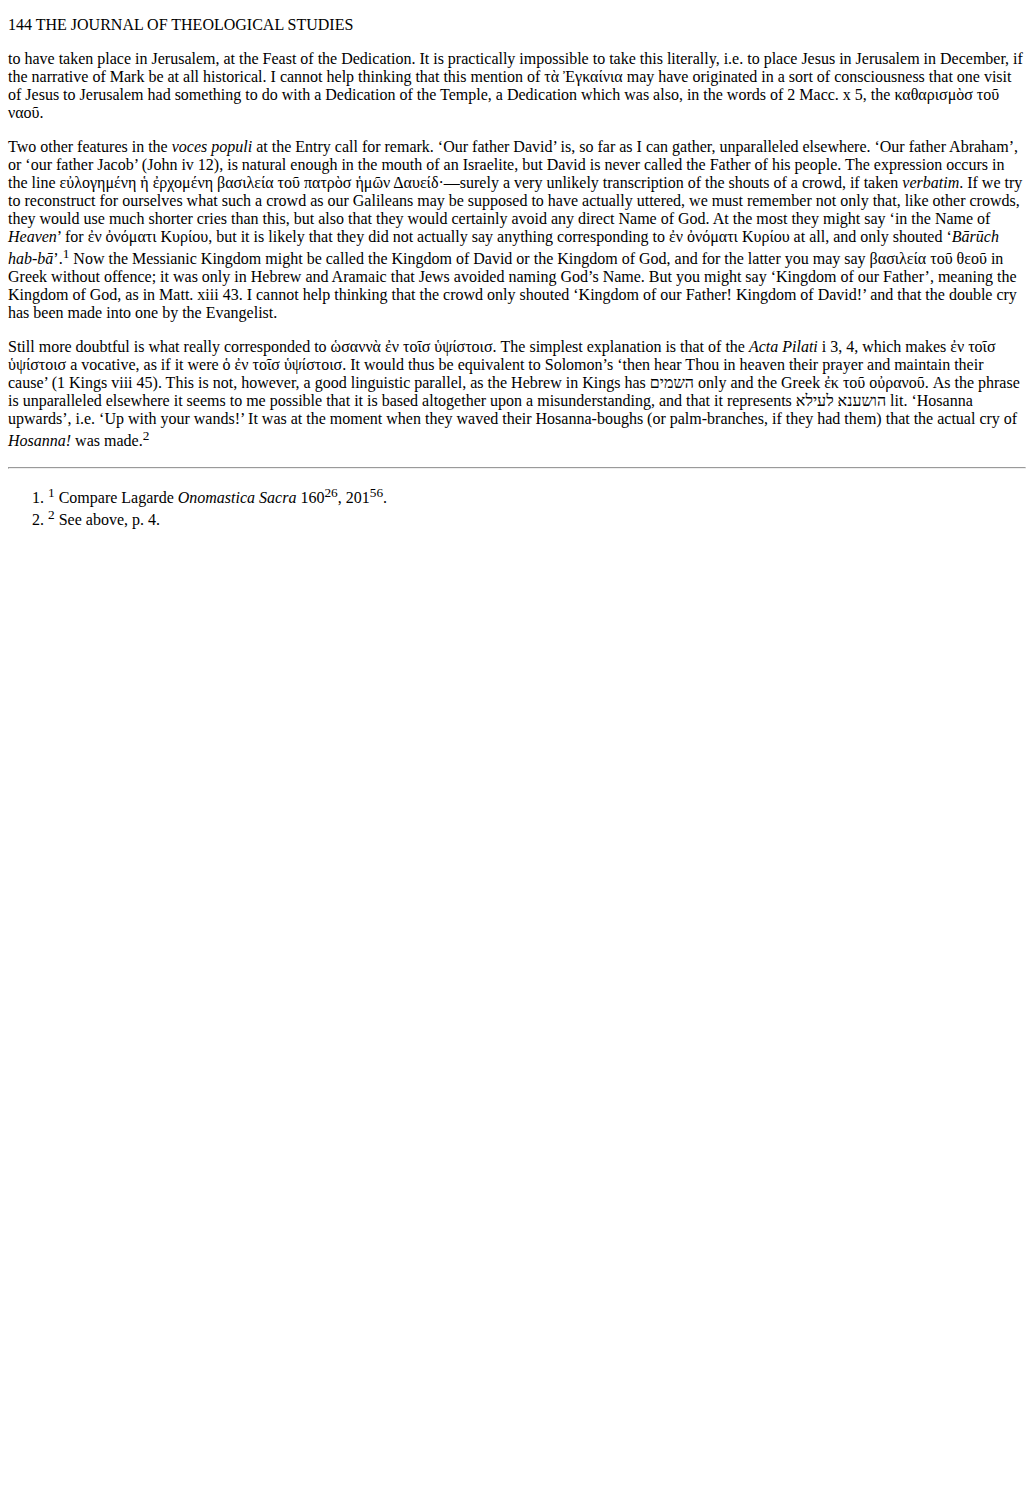144 THE JOURNAL OF THEOLOGICAL STUDIES
to have taken place in Jerusalem, at the Feast of the Dedication. It is practically impossible to take this literally, i.e. to place Jesus in Jerusalem in December, if the narrative of Mark be at all historical. I cannot help thinking that this mention of τὰ Ἐγκαίνια may have originated in a sort of consciousness that one visit of Jesus to Jerusalem had something to do with a Dedication of the Temple, a Dedication which was also, in the words of 2 Macc. x 5, the καθαρισμὸσ τοῦ ναοῦ.
Two other features in the voces populi at the Entry call for remark. ‘Our father David’ is, so far as I can gather, unparalleled elsewhere. ‘Our father Abraham’, or ‘our father Jacob’ (John iv 12), is natural enough in the mouth of an Israelite, but David is never called the Father of his people. The expression occurs in the line εὐλογημένη ἡ ἐρχομένη βασιλεία τοῦ πατρὸσ ἡμῶν Δαυείδ·—surely a very unlikely transcription of the shouts of a crowd, if taken verbatim. If we try to reconstruct for ourselves what such a crowd as our Galileans may be supposed to have actually uttered, we must remember not only that, like other crowds, they would use much shorter cries than this, but also that they would certainly avoid any direct Name of God. At the most they might say ‘in the Name of Heaven’ for ἐν ὀνόματι Κυρίου, but it is likely that they did not actually say anything corresponding to ἐν ὀνόματι Κυρίου at all, and only shouted ‘Bārūch hab-bā’.1 Now the Messianic Kingdom might be called the Kingdom of David or the Kingdom of God, and for the latter you may say βασιλεία τοῦ θεοῦ in Greek without offence; it was only in Hebrew and Aramaic that Jews avoided naming God’s Name. But you might say ‘Kingdom of our Father’, meaning the Kingdom of God, as in Matt. xiii 43. I cannot help thinking that the crowd only shouted ‘Kingdom of our Father! Kingdom of David!’ and that the double cry has been made into one by the Evangelist.
Still more doubtful is what really corresponded to ὡσαννὰ ἐν τοῖσ ὑψίστοισ. The simplest explanation is that of the Acta Pilati i 3, 4, which makes ἐν τοῖσ ὑψίστοισ a vocative, as if it were ὁ ἐν τοῖσ ὑψίστοισ. It would thus be equivalent to Solomon’s ‘then hear Thou in heaven their prayer and maintain their cause’ (1 Kings viii 45). This is not, however, a good linguistic parallel, as the Hebrew in Kings has השמים only and the Greek ἐκ τοῦ οὐρανοῦ. As the phrase is unparalleled elsewhere it seems to me possible that it is based altogether upon a misunderstanding, and that it represents הושענא לעילא lit. ‘Hosanna upwards’, i.e. ‘Up with your wands!’ It was at the moment when they waved their Hosanna-boughs (or palm-branches, if they had them) that the actual cry of Hosanna! was made.2
1 Compare Lagarde Onomastica Sacra 16026, 20156.
2 See above, p. 4.